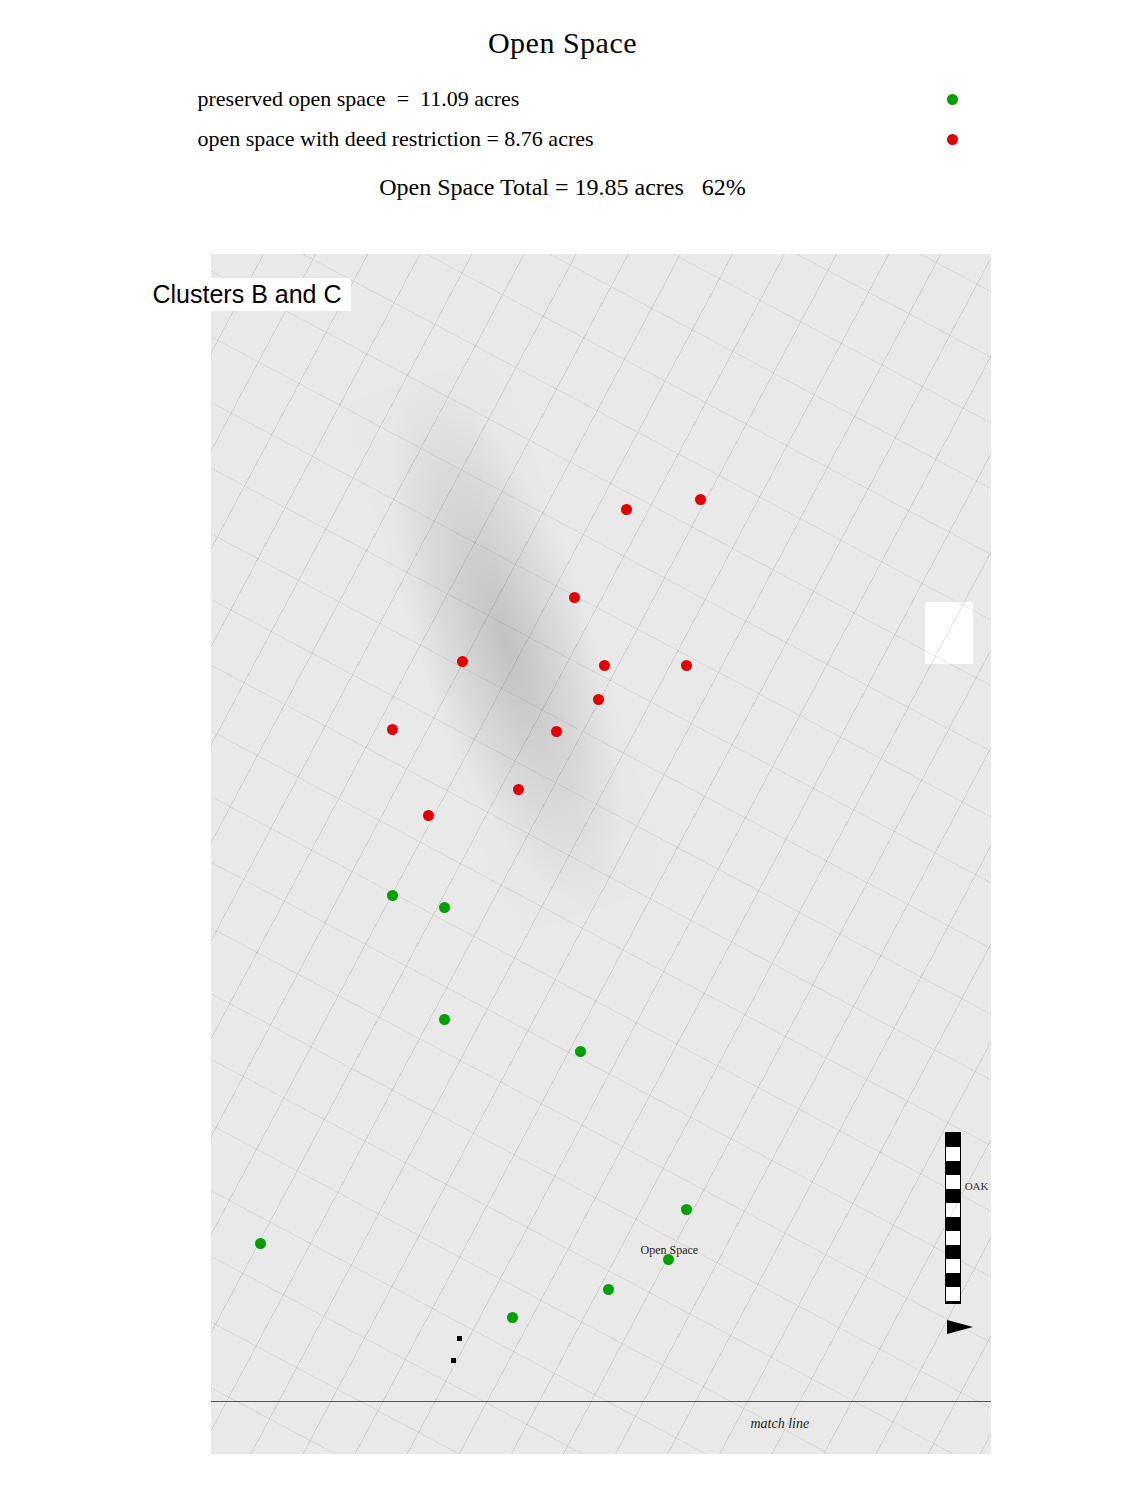Open Space
preserved open space = 11.09 acres
open space with deed restriction = 8.76 acres
Open Space Total = 19.85 acres 62%
Clusters B and C
Open Space OAK
match line